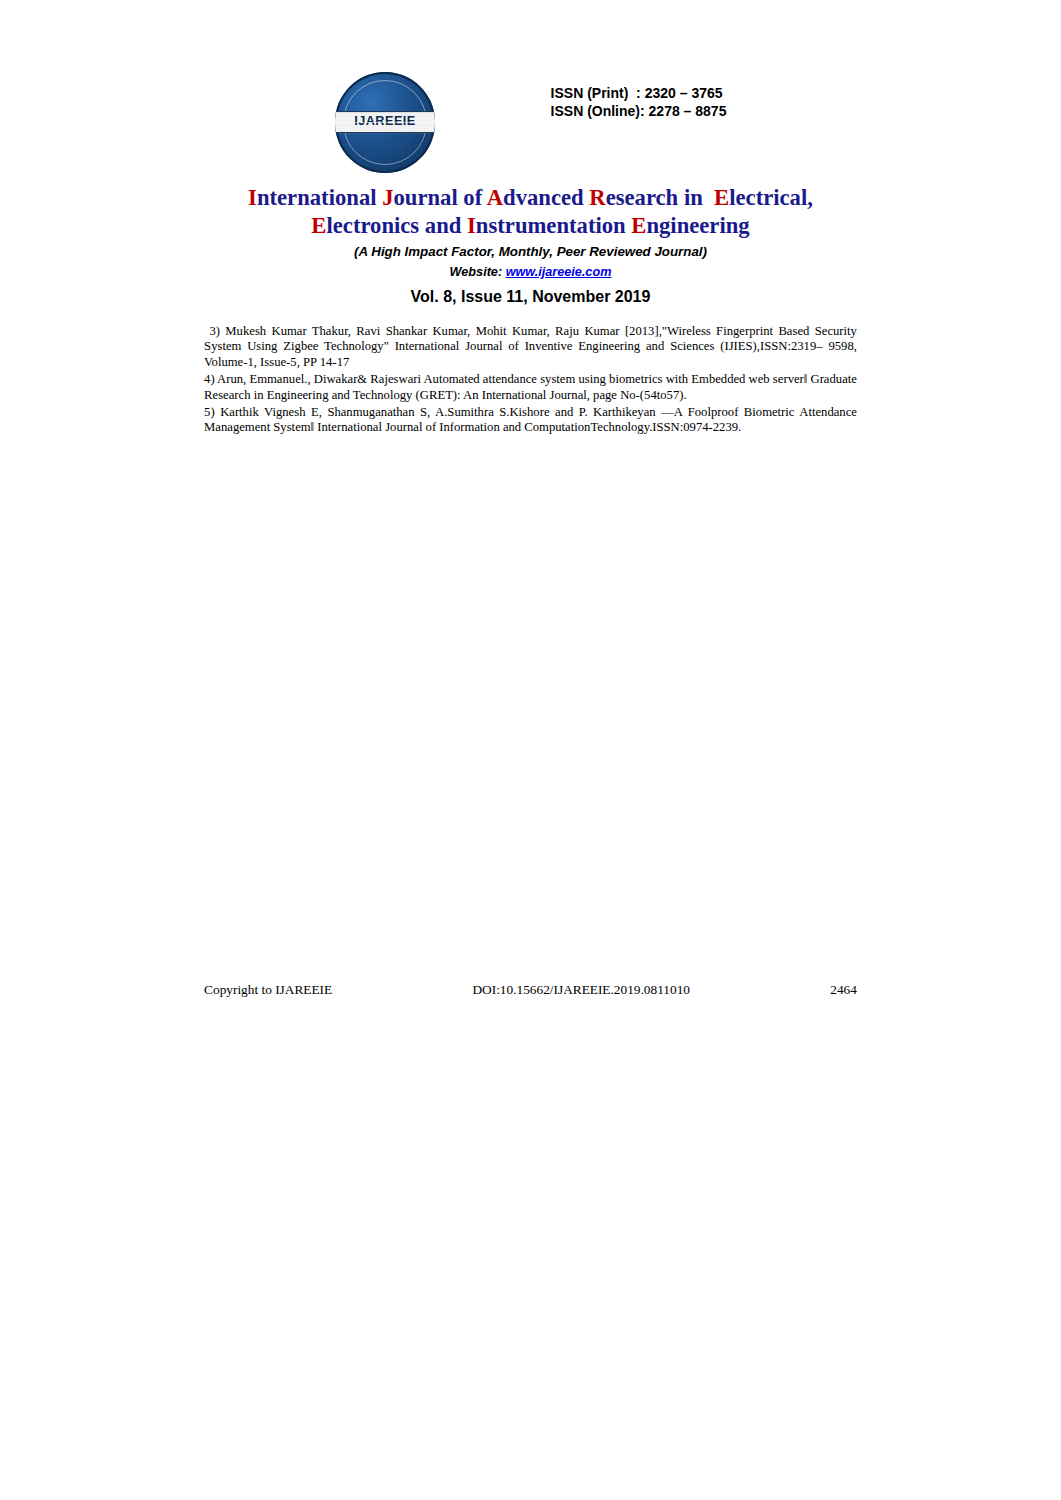IJAREEIE
ISSN (Print) : 2320 – 3765
ISSN (Online): 2278 – 8875
International Journal of Advanced Research in Electrical,
Electronics and Instrumentation Engineering
(A High Impact Factor, Monthly, Peer Reviewed Journal)
Website: www.ijareeie.com
Vol. 8, Issue 11, November 2019
3) Mukesh Kumar Thakur, Ravi Shankar Kumar, Mohit Kumar, Raju Kumar [2013],"Wireless Fingerprint Based Security System Using Zigbee Technology" International Journal of Inventive Engineering and Sciences (IJIES),ISSN:2319– 9598, Volume-1, Issue-5, PP 14-17
4) Arun, Emmanuel., Diwakar& Rajeswari Automated attendance system using biometrics with Embedded web server‖ Graduate Research in Engineering and Technology (GRET): An International Journal, page No-(54to57).
5) Karthik Vignesh E, Shanmuganathan S, A.Sumithra S.Kishore and P. Karthikeyan —A Foolproof Biometric Attendance Management System‖ International Journal of Information and ComputationTechnology.ISSN:0974-2239.
Copyright to IJAREEIE
DOI:10.15662/IJAREEIE.2019.0811010
2464